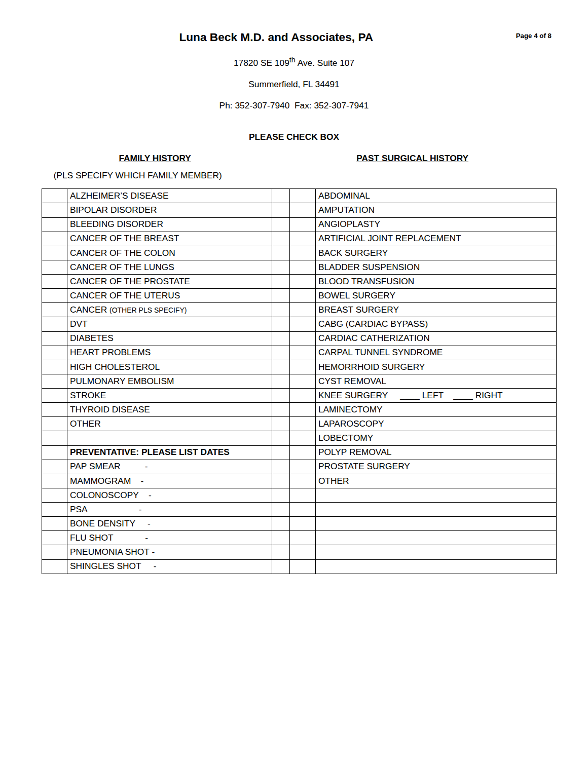Page 4 of 8
Luna Beck M.D. and Associates, PA
17820 SE 109th Ave. Suite 107
Summerfield, FL 34491
Ph: 352-307-7940 Fax: 352-307-7941
PLEASE CHECK BOX
| FAMILY HISTORY | PAST SURGICAL HISTORY |
(PLS SPECIFY WHICH FAMILY MEMBER)
| | ALZHEIMER’S DISEASE | | | ABDOMINAL |
| | BIPOLAR DISORDER | | | AMPUTATION |
| | BLEEDING DISORDER | | | ANGIOPLASTY |
| | CANCER OF THE BREAST | | | ARTIFICIAL JOINT REPLACEMENT |
| | CANCER OF THE COLON | | | BACK SURGERY |
| | CANCER OF THE LUNGS | | | BLADDER SUSPENSION |
| | CANCER OF THE PROSTATE | | | BLOOD TRANSFUSION |
| | CANCER OF THE UTERUS | | | BOWEL SURGERY |
| | CANCER (OTHER PLS SPECIFY) | | | BREAST SURGERY |
| | DVT | | | CABG (CARDIAC BYPASS) |
| | DIABETES | | | CARDIAC CATHERIZATION |
| | HEART PROBLEMS | | | CARPAL TUNNEL SYNDROME |
| | HIGH CHOLESTEROL | | | HEMORRHOID SURGERY |
| | PULMONARY EMBOLISM | | | CYST REMOVAL |
| | STROKE | | | KNEE SURGERY ____ LEFT ____ RIGHT |
| | THYROID DISEASE | | | LAMINECTOMY |
| | OTHER | | | LAPAROSCOPY |
| | | | | LOBECTOMY |
| | PREVENTATIVE: PLEASE LIST DATES | | | POLYP REMOVAL |
| | PAP SMEAR - | | | PROSTATE SURGERY |
| | MAMMOGRAM - | | | OTHER |
| | COLONOSCOPY - | | | |
| | PSA - | | | |
| | BONE DENSITY - | | | |
| | FLU SHOT - | | | |
| | PNEUMONIA SHOT - | | | |
| | SHINGLES SHOT - | | | |